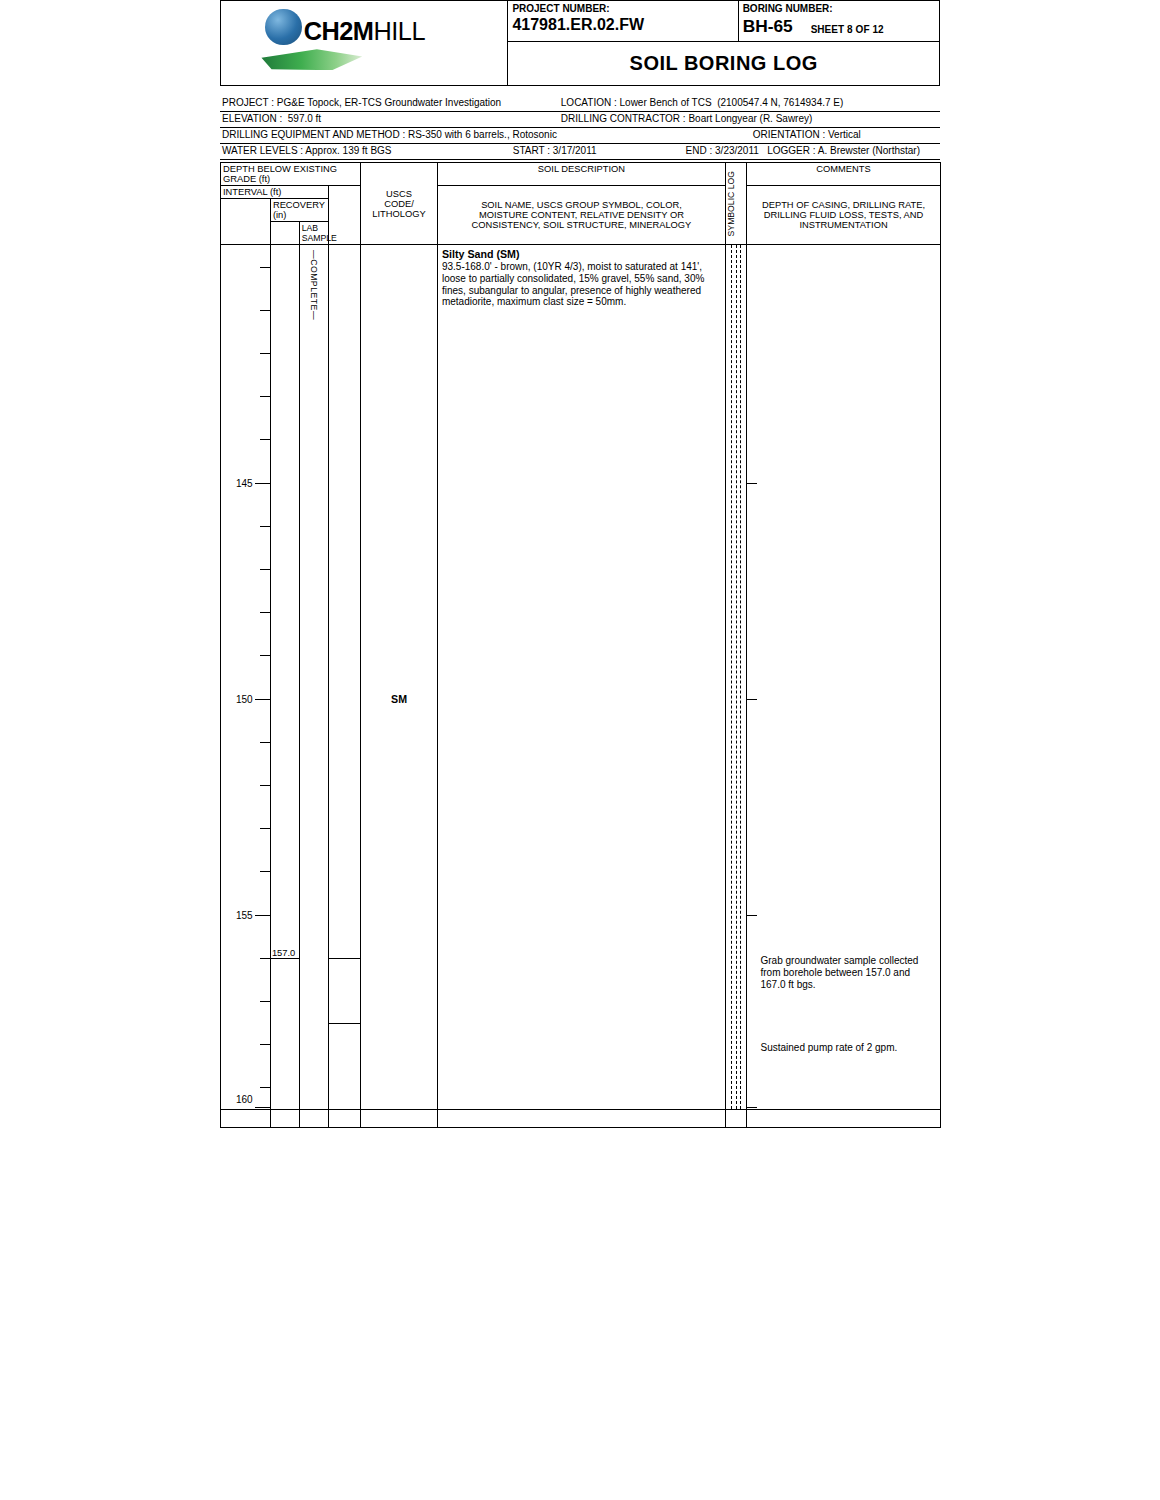CH2MHILL
PROJECT NUMBER:
417981.ER.02.FW
BORING NUMBER:
BH-65
SHEET8 OF12
SOIL BORING LOG
PROJECT : PG&E Topock, ER-TCS Groundwater Investigation LOCATION : Lower Bench of TCS (2100547.4 N, 7614934.7 E)
ELEVATION : 597.0 ft DRILLING CONTRACTOR : Boart Longyear (R. Sawrey)
DRILLING EQUIPMENT AND METHOD : RS-350 with 6 barrels., Rotosonic ORIENTATION : Vertical
WATER LEVELS : Approx. 139 ft BGS START : 3/17/2011 END : 3/23/2011 LOGGER : A. Brewster (Northstar)
| DEPTH BELOW EXISTING GRADE (ft) | USCS CODE/ LITHOLOGY | SOIL DESCRIPTION | SYMBOLIC LOG | COMMENTS |
| INTERVAL (ft) | | SOIL NAME, USCS GROUP SYMBOL, COLOR, MOISTURE CONTENT, RELATIVE DENSITY OR CONSISTENCY, SOIL STRUCTURE, MINERALOGY | DEPTH OF CASING, DRILLING RATE, DRILLING FLUID LOSS, TESTS, AND INSTRUMENTATION |
| | RECOVERY (in) |
| | LAB SAMPLE |
| 145 150 155 160 | 157.0 | COMPLETE | | SM | Silty Sand (SM) 93.5-168.0' - brown, (10YR 4/3), moist to saturated at 141', loose to partially consolidated, 15% gravel, 55% sand, 30% fines, subangular to angular, presence of highly weathered metadiorite, maximum clast size = 50mm. | | Grab groundwater sample collected from borehole between 157.0 and 167.0 ft bgs. Sustained pump rate of 2 gpm. |